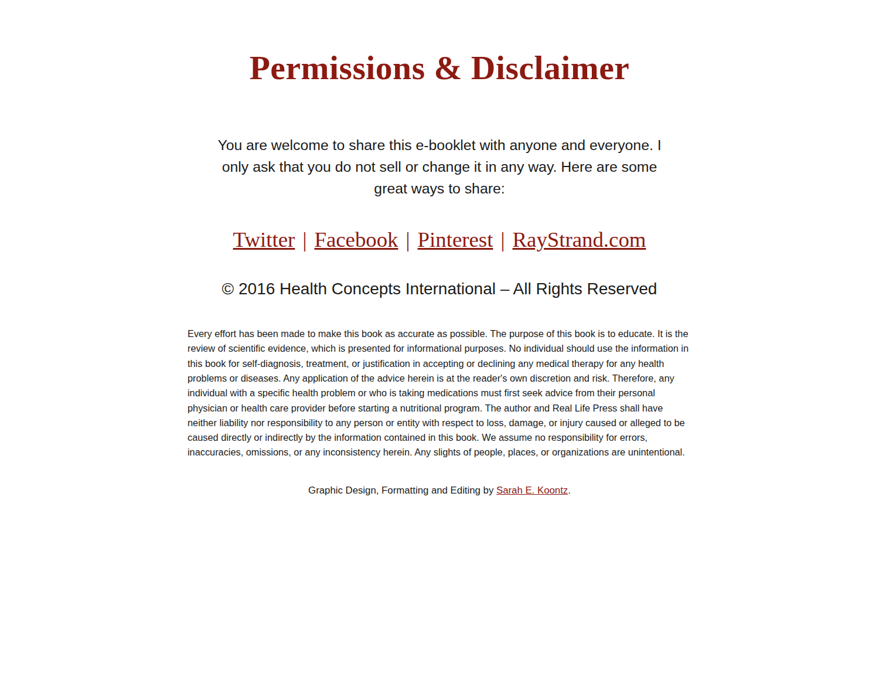Permissions & Disclaimer
You are welcome to share this e-booklet with anyone and everyone. I only ask that you do not sell or change it in any way. Here are some great ways to share:
Twitter | Facebook | Pinterest | RayStrand.com
© 2016 Health Concepts International – All Rights Reserved
Every effort has been made to make this book as accurate as possible. The purpose of this book is to educate. It is the review of scientific evidence, which is presented for informational purposes. No individual should use the information in this book for self-diagnosis, treatment, or justification in accepting or declining any medical therapy for any health problems or diseases. Any application of the advice herein is at the reader's own discretion and risk. Therefore, any individual with a specific health problem or who is taking medications must first seek advice from their personal physician or health care provider before starting a nutritional program. The author and Real Life Press shall have neither liability nor responsibility to any person or entity with respect to loss, damage, or injury caused or alleged to be caused directly or indirectly by the information contained in this book. We assume no responsibility for errors, inaccuracies, omissions, or any inconsistency herein. Any slights of people, places, or organizations are unintentional.
Graphic Design, Formatting and Editing by Sarah E. Koontz.